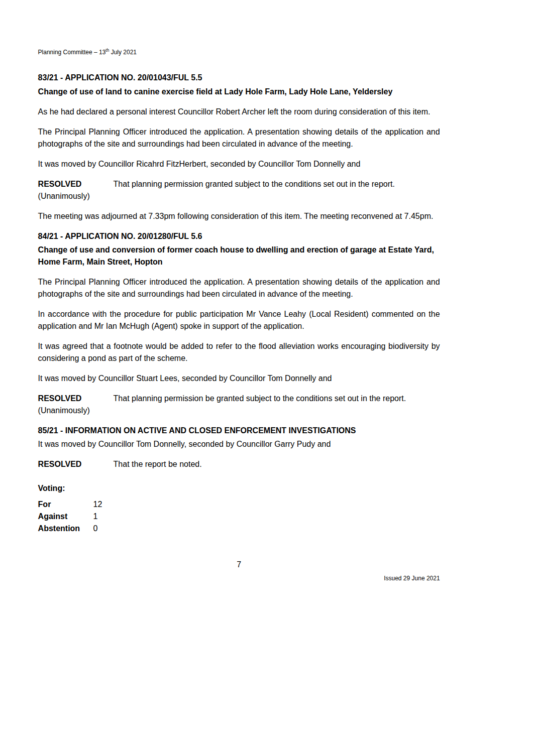Planning Committee – 13th July 2021
83/21 - APPLICATION NO. 20/01043/FUL 5.5
Change of use of land to canine exercise field at Lady Hole Farm, Lady Hole Lane, Yeldersley
As he had declared a personal interest Councillor Robert Archer left the room during consideration of this item.
The Principal Planning Officer introduced the application. A presentation showing details of the application and photographs of the site and surroundings had been circulated in advance of the meeting.
It was moved by Councillor Ricahrd FitzHerbert, seconded by Councillor Tom Donnelly and
RESOLVED(Unanimously)
That planning permission granted subject to the conditions set out in the report.
The meeting was adjourned at 7.33pm following consideration of this item. The meeting reconvened at 7.45pm.
84/21 - APPLICATION NO. 20/01280/FUL 5.6
Change of use and conversion of former coach house to dwelling and erection of garage at Estate Yard, Home Farm, Main Street, Hopton
The Principal Planning Officer introduced the application. A presentation showing details of the application and photographs of the site and surroundings had been circulated in advance of the meeting.
In accordance with the procedure for public participation Mr Vance Leahy (Local Resident) commented on the application and Mr Ian McHugh (Agent) spoke in support of the application.
It was agreed that a footnote would be added to refer to the flood alleviation works encouraging biodiversity by considering a pond as part of the scheme.
It was moved by Councillor Stuart Lees, seconded by Councillor Tom Donnelly and
RESOLVED(Unanimously)
That planning permission be granted subject to the conditions set out in the report.
85/21 - INFORMATION ON ACTIVE AND CLOSED ENFORCEMENT INVESTIGATIONS
It was moved by Councillor Tom Donnelly, seconded by Councillor Garry Pudy and
RESOLVED
That the report be noted.
Voting:
For 12
Against 1
Abstention 0
7
Issued 29 June 2021